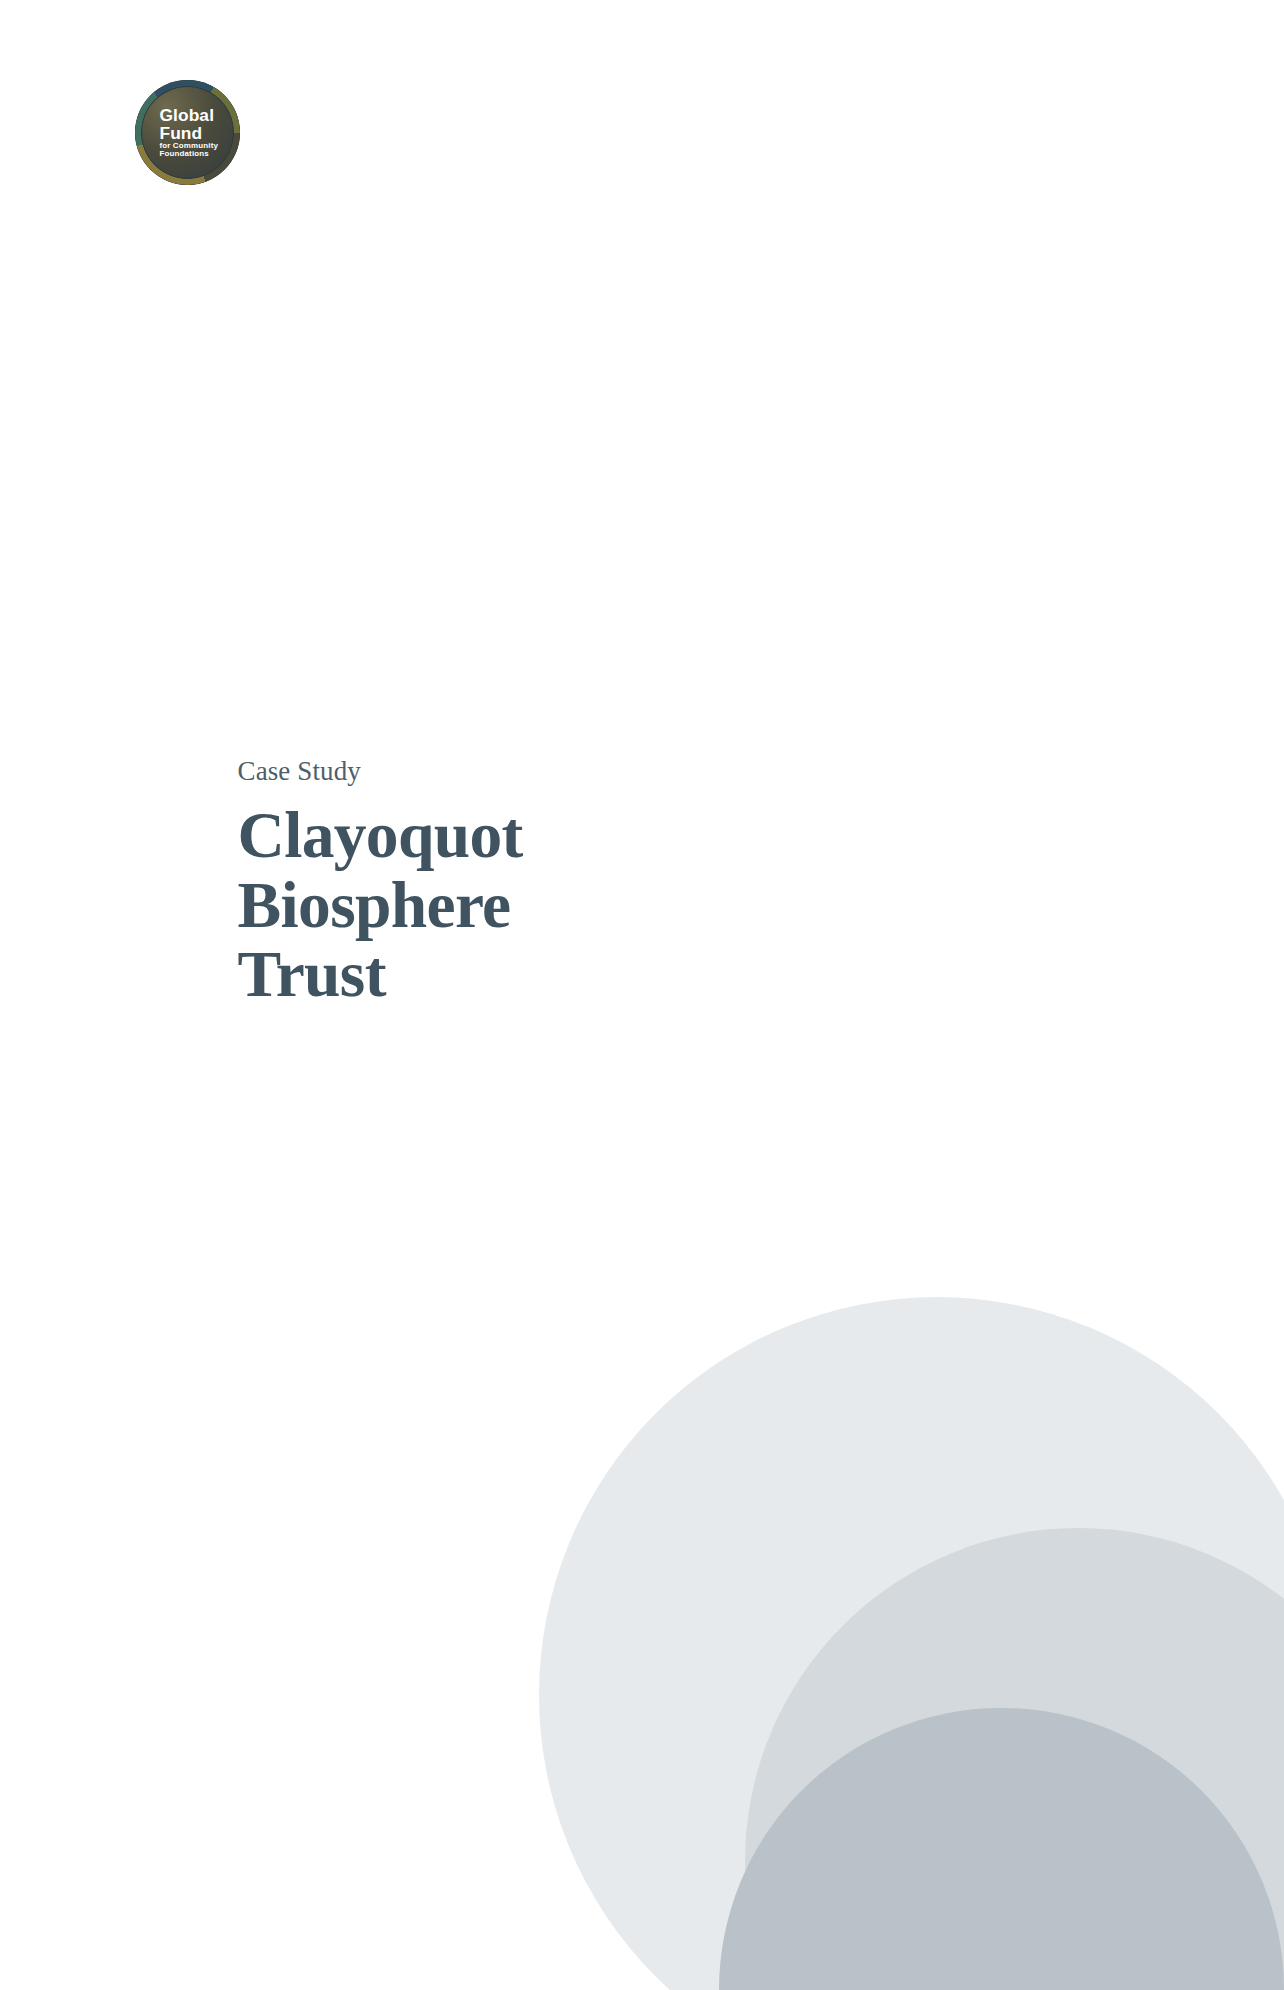Global Fund for Community Foundations
Case Study
Clayoquot Biosphere Trust